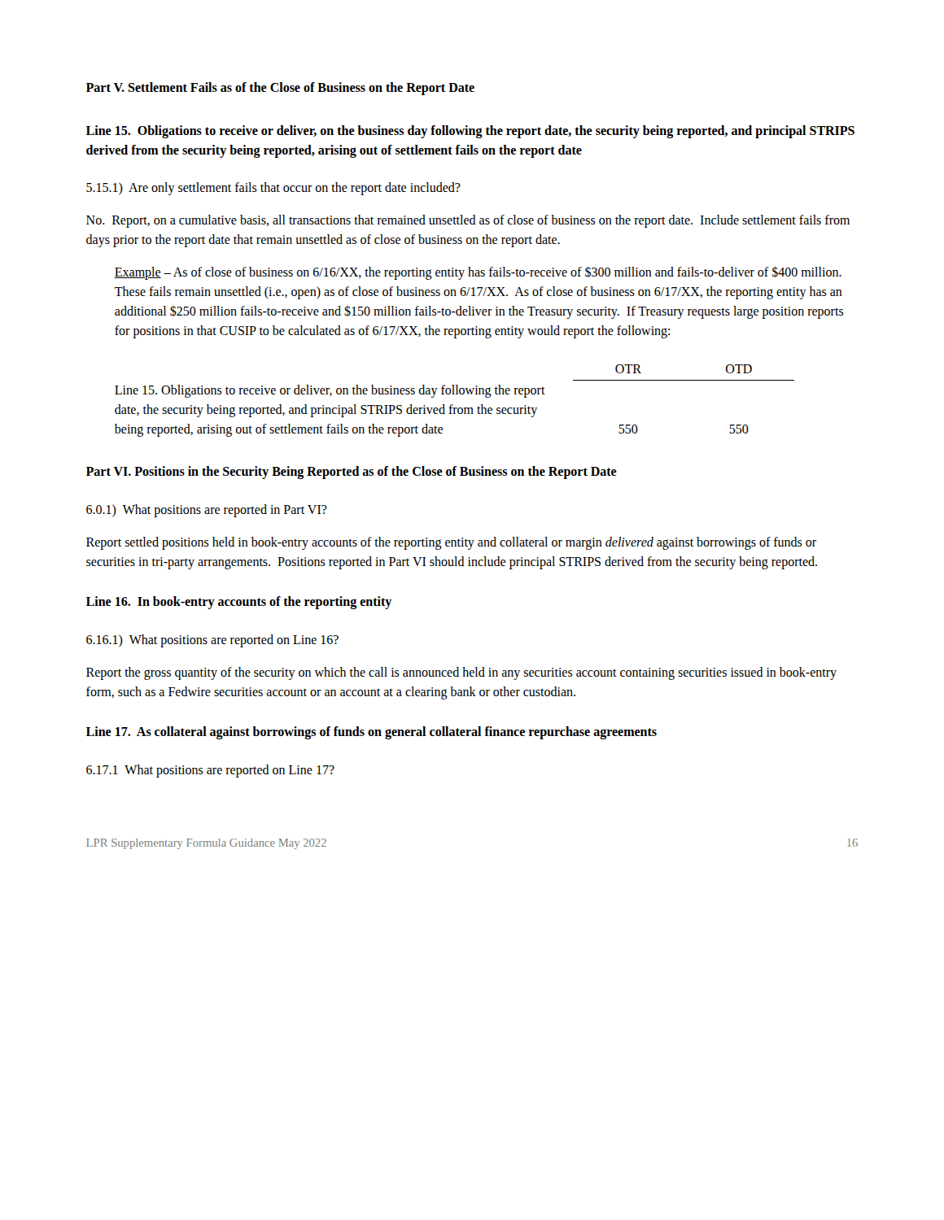Part V. Settlement Fails as of the Close of Business on the Report Date
Line 15. Obligations to receive or deliver, on the business day following the report date, the security being reported, and principal STRIPS derived from the security being reported, arising out of settlement fails on the report date
5.15.1) Are only settlement fails that occur on the report date included?
No. Report, on a cumulative basis, all transactions that remained unsettled as of close of business on the report date. Include settlement fails from days prior to the report date that remain unsettled as of close of business on the report date.
Example – As of close of business on 6/16/XX, the reporting entity has fails-to-receive of $300 million and fails-to-deliver of $400 million. These fails remain unsettled (i.e., open) as of close of business on 6/17/XX. As of close of business on 6/17/XX, the reporting entity has an additional $250 million fails-to-receive and $150 million fails-to-deliver in the Treasury security. If Treasury requests large position reports for positions in that CUSIP to be calculated as of 6/17/XX, the reporting entity would report the following:
| | OTR | OTD |
| --- | --- | --- |
| Line 15. Obligations to receive or deliver, on the business day following the report date, the security being reported, and principal STRIPS derived from the security being reported, arising out of settlement fails on the report date | 550 | 550 |
Part VI. Positions in the Security Being Reported as of the Close of Business on the Report Date
6.0.1) What positions are reported in Part VI?
Report settled positions held in book-entry accounts of the reporting entity and collateral or margin delivered against borrowings of funds or securities in tri-party arrangements. Positions reported in Part VI should include principal STRIPS derived from the security being reported.
Line 16. In book-entry accounts of the reporting entity
6.16.1) What positions are reported on Line 16?
Report the gross quantity of the security on which the call is announced held in any securities account containing securities issued in book-entry form, such as a Fedwire securities account or an account at a clearing bank or other custodian.
Line 17. As collateral against borrowings of funds on general collateral finance repurchase agreements
6.17.1 What positions are reported on Line 17?
LPR Supplementary Formula Guidance May 2022 16